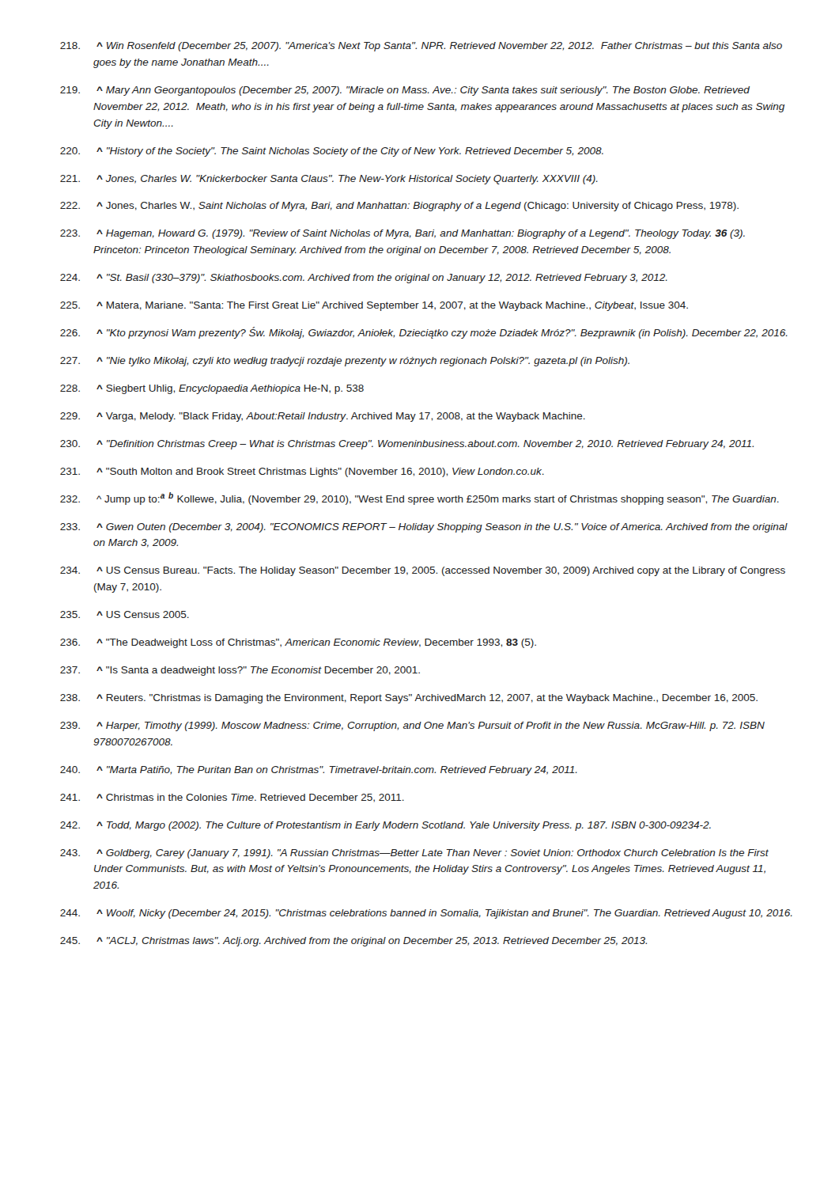218. ^ Win Rosenfeld (December 25, 2007). "America's Next Top Santa". NPR. Retrieved November 22, 2012. Father Christmas – but this Santa also goes by the name Jonathan Meath....
219. ^ Mary Ann Georgantopoulos (December 25, 2007). "Miracle on Mass. Ave.: City Santa takes suit seriously". The Boston Globe. Retrieved November 22, 2012. Meath, who is in his first year of being a full-time Santa, makes appearances around Massachusetts at places such as Swing City in Newton....
220. ^ "History of the Society". The Saint Nicholas Society of the City of New York. Retrieved December 5, 2008.
221. ^ Jones, Charles W. "Knickerbocker Santa Claus". The New-York Historical Society Quarterly. XXXVIII (4).
222. ^ Jones, Charles W., Saint Nicholas of Myra, Bari, and Manhattan: Biography of a Legend (Chicago: University of Chicago Press, 1978).
223. ^ Hageman, Howard G. (1979). "Review of Saint Nicholas of Myra, Bari, and Manhattan: Biography of a Legend". Theology Today. 36 (3). Princeton: Princeton Theological Seminary. Archived from the original on December 7, 2008. Retrieved December 5, 2008.
224. ^ "St. Basil (330–379)". Skiathosbooks.com. Archived from the original on January 12, 2012. Retrieved February 3, 2012.
225. ^ Matera, Mariane. "Santa: The First Great Lie" Archived September 14, 2007, at the Wayback Machine., Citybeat, Issue 304.
226. ^ "Kto przynosi Wam prezenty? Św. Mikołaj, Gwiazdor, Aniołek, Dzieciątko czy może Dziadek Mróz?". Bezprawnik (in Polish). December 22, 2016.
227. ^ "Nie tylko Mikołaj, czyli kto według tradycji rozdaje prezenty w różnych regionach Polski?". gazeta.pl (in Polish).
228. ^ Siegbert Uhlig, Encyclopaedia Aethiopica He-N, p. 538
229. ^ Varga, Melody. "Black Friday, About:Retail Industry. Archived May 17, 2008, at the Wayback Machine.
230. ^ "Definition Christmas Creep – What is Christmas Creep". Womeninbusiness.about.com. November 2, 2010. Retrieved February 24, 2011.
231. ^ "South Molton and Brook Street Christmas Lights" (November 16, 2010), View London.co.uk.
232. ^ Jump up to:a b Kollewe, Julia, (November 29, 2010), "West End spree worth £250m marks start of Christmas shopping season", The Guardian.
233. ^ Gwen Outen (December 3, 2004). "ECONOMICS REPORT – Holiday Shopping Season in the U.S." Voice of America. Archived from the original on March 3, 2009.
234. ^ US Census Bureau. "Facts. The Holiday Season" December 19, 2005. (accessed November 30, 2009) Archived copy at the Library of Congress (May 7, 2010).
235. ^ US Census 2005.
236. ^ "The Deadweight Loss of Christmas", American Economic Review, December 1993, 83 (5).
237. ^ "Is Santa a deadweight loss?" The Economist December 20, 2001.
238. ^ Reuters. "Christmas is Damaging the Environment, Report Says" ArchivedMarch 12, 2007, at the Wayback Machine., December 16, 2005.
239. ^ Harper, Timothy (1999). Moscow Madness: Crime, Corruption, and One Man's Pursuit of Profit in the New Russia. McGraw-Hill. p. 72. ISBN 9780070267008.
240. ^ "Marta Patiño, The Puritan Ban on Christmas". Timetravel-britain.com. Retrieved February 24, 2011.
241. ^ Christmas in the Colonies Time. Retrieved December 25, 2011.
242. ^ Todd, Margo (2002). The Culture of Protestantism in Early Modern Scotland. Yale University Press. p. 187. ISBN 0-300-09234-2.
243. ^ Goldberg, Carey (January 7, 1991). "A Russian Christmas—Better Late Than Never : Soviet Union: Orthodox Church Celebration Is the First Under Communists. But, as with Most of Yeltsin's Pronouncements, the Holiday Stirs a Controversy". Los Angeles Times. Retrieved August 11, 2016.
244. ^ Woolf, Nicky (December 24, 2015). "Christmas celebrations banned in Somalia, Tajikistan and Brunei". The Guardian. Retrieved August 10, 2016.
245. ^ "ACLJ, Christmas laws". Aclj.org. Archived from the original on December 25, 2013. Retrieved December 25, 2013.